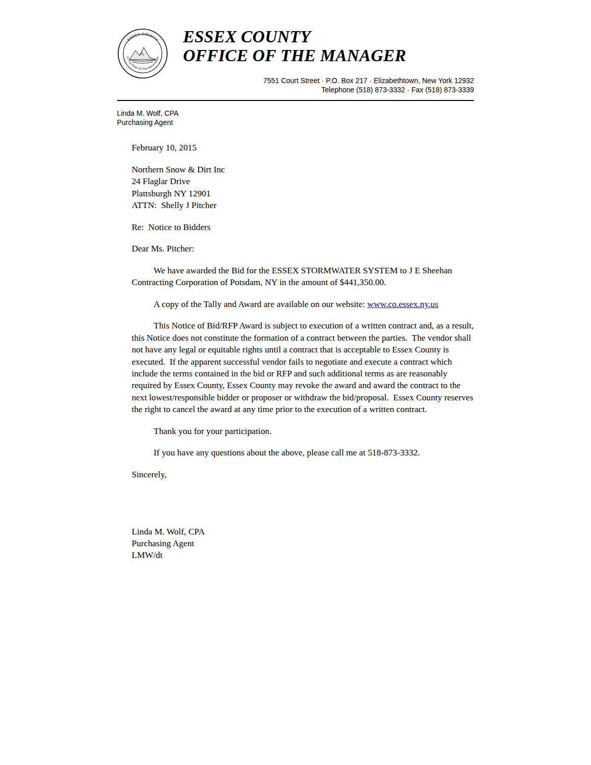ESSEX COUNTY In The Heart Of The Adirondacks
ESSEX COUNTY
OFFICE OF THE MANAGER
7551 Court Street · P.O. Box 217 · Elizabethtown, New York 12932
Telephone (518) 873-3332 · Fax (518) 873-3339
Linda M. Wolf, CPA
Purchasing Agent
February 10, 2015
Northern Snow & Dirt Inc
24 Flaglar Drive
Plattsburgh NY 12901
ATTN: Shelly J Pitcher
Re: Notice to Bidders
Dear Ms. Pitcher:
We have awarded the Bid for the ESSEX STORMWATER SYSTEM to J E Sheehan Contracting Corporation of Potsdam, NY in the amount of $441,350.00.
A copy of the Tally and Award are available on our website: www.co.essex.ny.us
This Notice of Bid/RFP Award is subject to execution of a written contract and, as a result, this Notice does not constitute the formation of a contract between the parties. The vendor shall not have any legal or equitable rights until a contract that is acceptable to Essex County is executed. If the apparent successful vendor fails to negotiate and execute a contract which include the terms contained in the bid or RFP and such additional terms as are reasonably required by Essex County, Essex County may revoke the award and award the contract to the next lowest/responsible bidder or proposer or withdraw the bid/proposal. Essex County reserves the right to cancel the award at any time prior to the execution of a written contract.
Thank you for your participation.
If you have any questions about the above, please call me at 518-873-3332.
Sincerely,
Linda M. Wolf, CPA
Purchasing Agent
LMW/dt